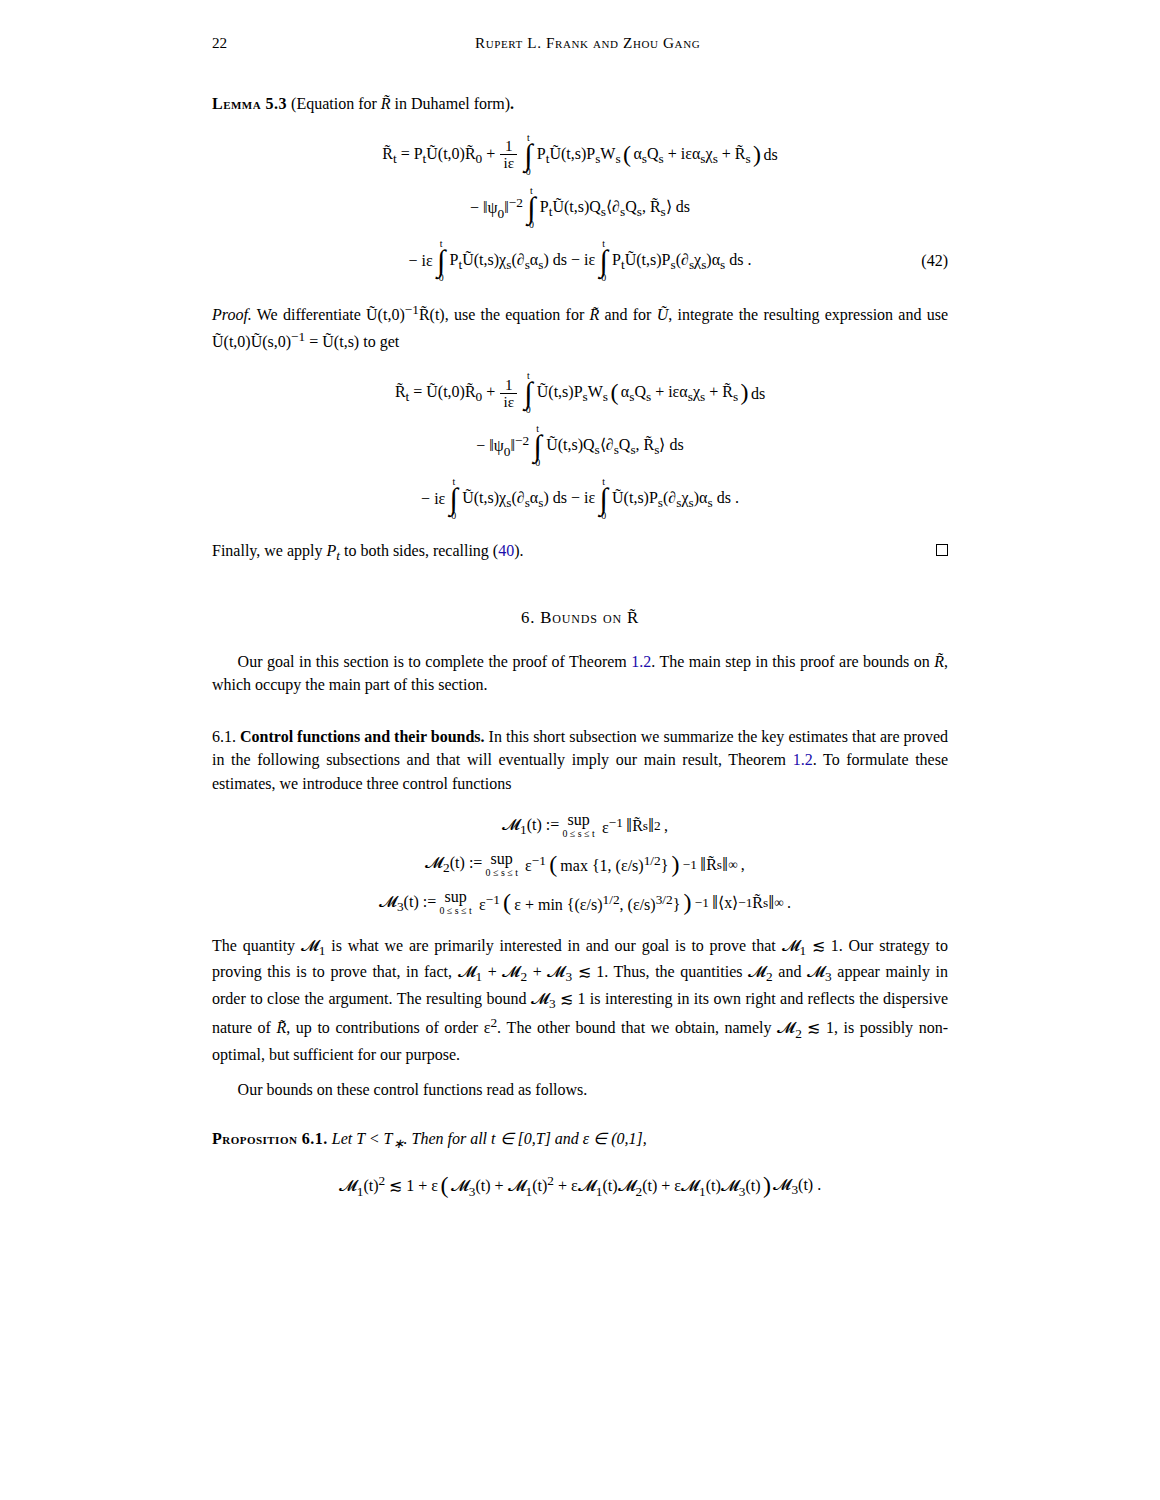22 Rupert L. Frank and Zhou Gang
Lemma 5.3 (Equation for R̃ in Duhamel form).
R̃t = PtŨ(t,0)R̃0 + 1 iε t∫0 PtŨ(t,s)PsWs ( αsQs + iεαsχs + R̃s ) ds
− ‖ψ0‖−2 t∫0 PtŨ(t,s)Qs⟨∂sQs, R̃s⟩ ds
− iε t∫0 PtŨ(t,s)χs(∂sαs) ds − iε t∫0 PtŨ(t,s)Ps(∂sχs)αs ds . (42)
Proof. We differentiate Ũ(t,0)−1R̃(t), use the equation for R̃ and for Ũ, integrate the resulting expression and use Ũ(t,0)Ũ(s,0)−1 = Ũ(t,s) to get
R̃t = Ũ(t,0)R̃0 + 1 iε t∫0 Ũ(t,s)PsWs ( αsQs + iεαsχs + R̃s ) ds
− ‖ψ0‖−2 t∫0 Ũ(t,s)Qs⟨∂sQs, R̃s⟩ ds
− iε t∫0 Ũ(t,s)χs(∂sαs) ds − iε t∫0 Ũ(t,s)Ps(∂sχs)αs ds .
Finally, we apply Pt to both sides, recalling (40).
6. Bounds on R̃
Our goal in this section is to complete the proof of Theorem 1.2. The main step in this proof are bounds on R̃, which occupy the main part of this section.
6.1. Control functions and their bounds. In this short subsection we summarize the key estimates that are proved in the following subsections and that will eventually imply our main result, Theorem 1.2. To formulate these estimates, we introduce three control functions
𝓜1(t) := sup 0 ≤ s ≤ t ε−1 ‖R̃s‖2 ,
𝓜2(t) := sup 0 ≤ s ≤ t ε−1 ( max {1, (ε/s)1/2} )−1 ‖R̃s‖∞ ,
𝓜3(t) := sup 0 ≤ s ≤ t ε−1 ( ε + min {(ε/s)1/2, (ε/s)3/2} )−1 ‖⟨x⟩−1R̃s‖∞ .
The quantity 𝓜1 is what we are primarily interested in and our goal is to prove that 𝓜1 ≲ 1. Our strategy to proving this is to prove that, in fact, 𝓜1 + 𝓜2 + 𝓜3 ≲ 1. Thus, the quantities 𝓜2 and 𝓜3 appear mainly in order to close the argument. The resulting bound 𝓜3 ≲ 1 is interesting in its own right and reflects the dispersive nature of R̃, up to contributions of order ε2. The other bound that we obtain, namely 𝓜2 ≲ 1, is possibly non-optimal, but sufficient for our purpose.
Our bounds on these control functions read as follows.
Proposition 6.1. Let T < T∗. Then for all t ∈ [0,T] and ε ∈ (0,1],
𝓜1(t)2 ≲ 1 + ε ( 𝓜3(t) + 𝓜1(t)2 + ε𝓜1(t)𝓜2(t) + ε𝓜1(t)𝓜3(t) ) 𝓜3(t) .